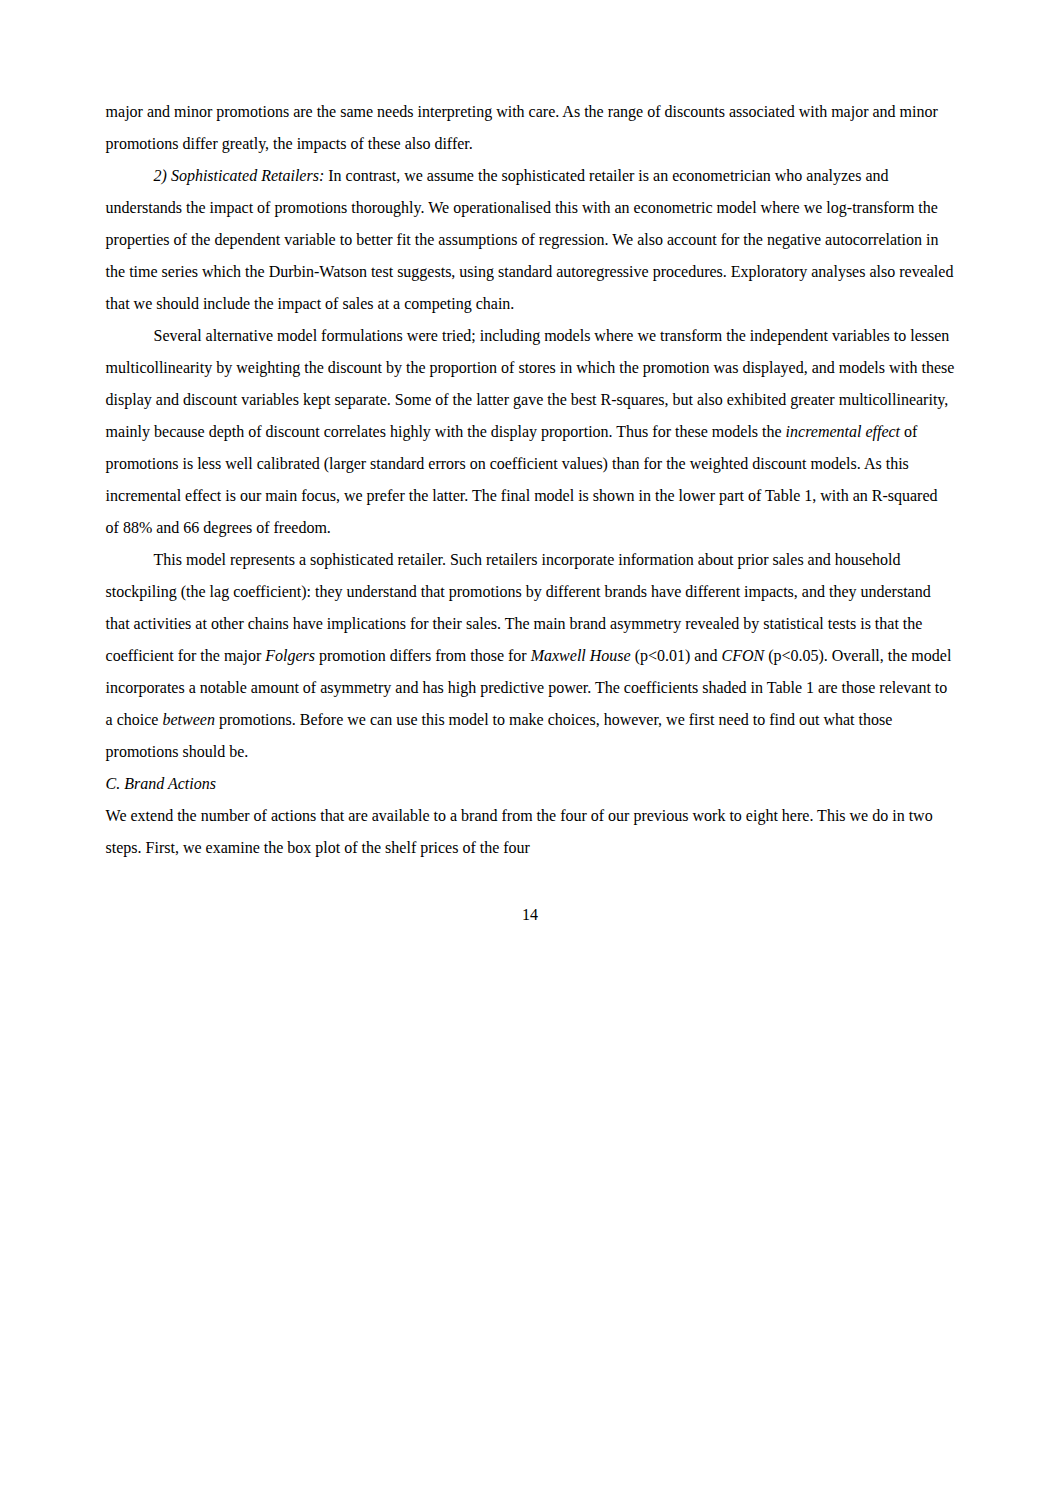major and minor promotions are the same needs interpreting with care. As the range of discounts associated with major and minor promotions differ greatly, the impacts of these also differ.
2) Sophisticated Retailers: In contrast, we assume the sophisticated retailer is an econometrician who analyzes and understands the impact of promotions thoroughly. We operationalised this with an econometric model where we log-transform the properties of the dependent variable to better fit the assumptions of regression. We also account for the negative autocorrelation in the time series which the Durbin-Watson test suggests, using standard autoregressive procedures. Exploratory analyses also revealed that we should include the impact of sales at a competing chain.
Several alternative model formulations were tried; including models where we transform the independent variables to lessen multicollinearity by weighting the discount by the proportion of stores in which the promotion was displayed, and models with these display and discount variables kept separate. Some of the latter gave the best R-squares, but also exhibited greater multicollinearity, mainly because depth of discount correlates highly with the display proportion. Thus for these models the incremental effect of promotions is less well calibrated (larger standard errors on coefficient values) than for the weighted discount models. As this incremental effect is our main focus, we prefer the latter. The final model is shown in the lower part of Table 1, with an R-squared of 88% and 66 degrees of freedom.
This model represents a sophisticated retailer. Such retailers incorporate information about prior sales and household stockpiling (the lag coefficient): they understand that promotions by different brands have different impacts, and they understand that activities at other chains have implications for their sales. The main brand asymmetry revealed by statistical tests is that the coefficient for the major Folgers promotion differs from those for Maxwell House (p<0.01) and CFON (p<0.05). Overall, the model incorporates a notable amount of asymmetry and has high predictive power. The coefficients shaded in Table 1 are those relevant to a choice between promotions. Before we can use this model to make choices, however, we first need to find out what those promotions should be.
C. Brand Actions
We extend the number of actions that are available to a brand from the four of our previous work to eight here. This we do in two steps. First, we examine the box plot of the shelf prices of the four
14